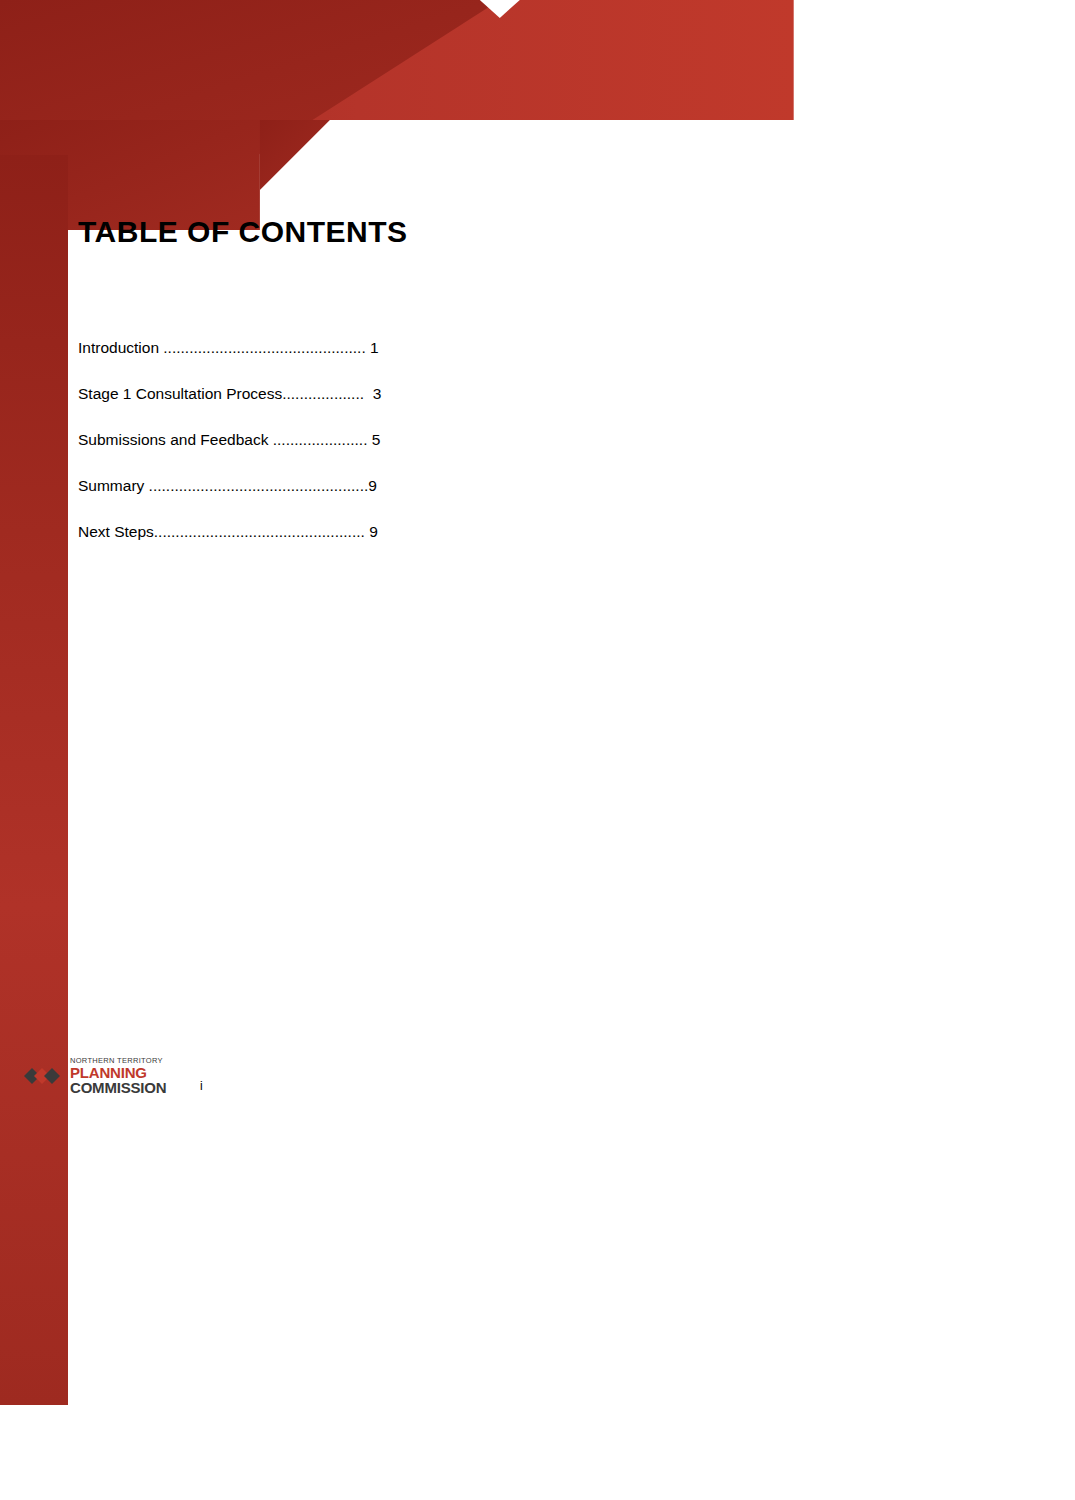TABLE OF CONTENTS
Introduction ............................................... 1
Stage 1 Consultation Process................... 3
Submissions and Feedback ...................... 5
Summary ...................................................9
Next Steps................................................. 9
NORTHERN TERRITORY
PLANNING
COMMISSION
i